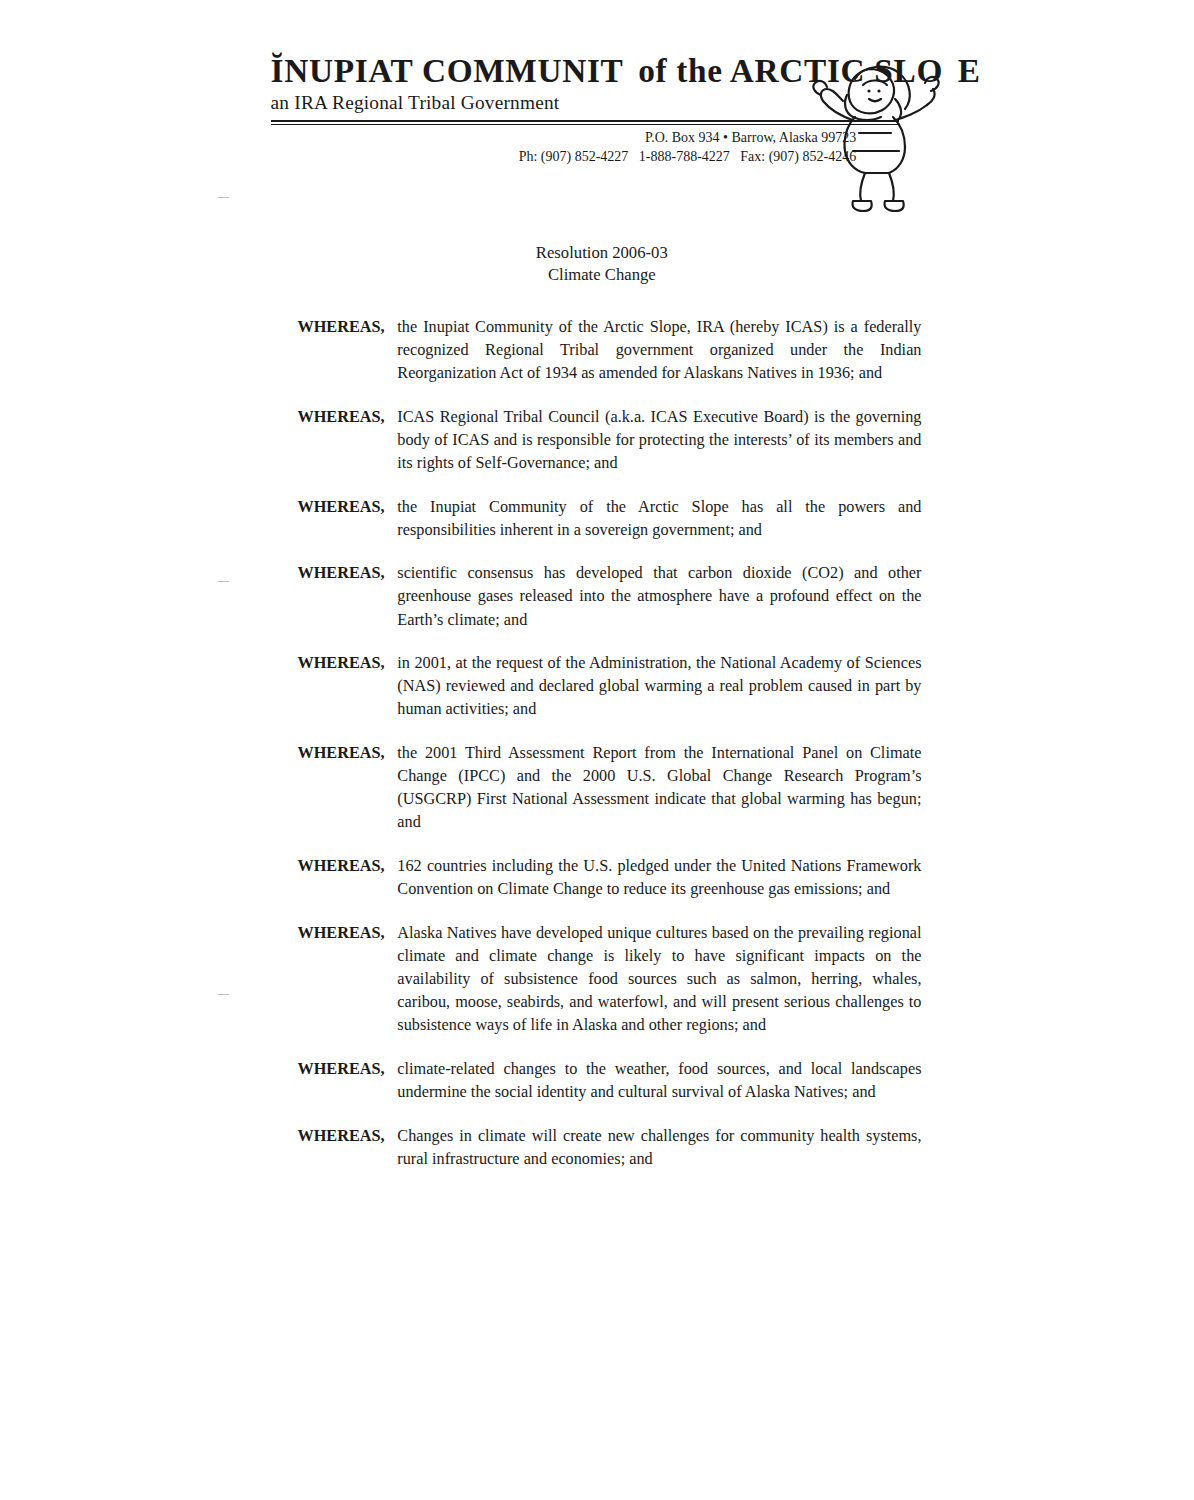ĬNUPIAT COMMUNIT  of the ARCTIC SLO  E
an IRA Regional Tribal Government
P.O. Box 934 • Barrow, Alaska 99723
Ph: (907) 852-4227 1-888-788-4227 Fax: (907) 852-4246
Resolution 2006-03
Climate Change
WHEREAS,
the Inupiat Community of the Arctic Slope, IRA (hereby ICAS) is a federally recognized Regional Tribal government organized under the Indian Reorganization Act of 1934 as amended for Alaskans Natives in 1936; and
WHEREAS,
ICAS Regional Tribal Council (a.k.a. ICAS Executive Board) is the governing body of ICAS and is responsible for protecting the interests’ of its members and its rights of Self-Governance; and
WHEREAS,
the Inupiat Community of the Arctic Slope has all the powers and responsibilities inherent in a sovereign government; and
WHEREAS,
scientific consensus has developed that carbon dioxide (CO2) and other greenhouse gases released into the atmosphere have a profound effect on the Earth’s climate; and
WHEREAS,
in 2001, at the request of the Administration, the National Academy of Sciences (NAS) reviewed and declared global warming a real problem caused in part by human activities; and
WHEREAS,
the 2001 Third Assessment Report from the International Panel on Climate Change (IPCC) and the 2000 U.S. Global Change Research Program’s (USGCRP) First National Assessment indicate that global warming has begun; and
WHEREAS,
162 countries including the U.S. pledged under the United Nations Framework Convention on Climate Change to reduce its greenhouse gas emissions; and
WHEREAS,
Alaska Natives have developed unique cultures based on the prevailing regional climate and climate change is likely to have significant impacts on the availability of subsistence food sources such as salmon, herring, whales, caribou, moose, seabirds, and waterfowl, and will present serious challenges to subsistence ways of life in Alaska and other regions; and
WHEREAS,
climate-related changes to the weather, food sources, and local landscapes undermine the social identity and cultural survival of Alaska Natives; and
WHEREAS,
Changes in climate will create new challenges for community health systems, rural infrastructure and economies; and